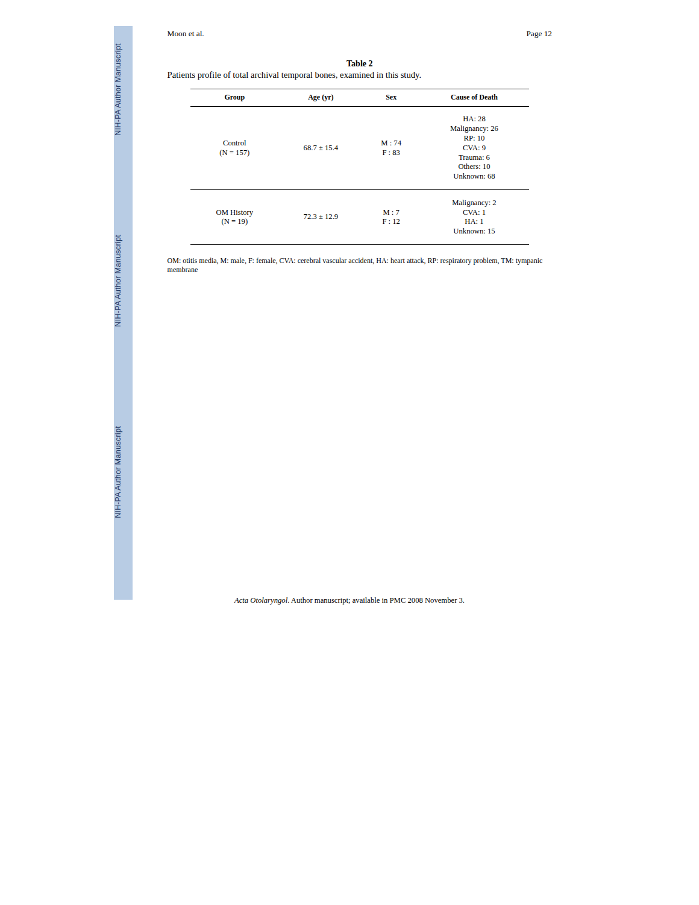NIH-PA Author Manuscript
NIH-PA Author Manuscript
NIH-PA Author Manuscript
Moon et al. Page 12
Table 2
Patients profile of total archival temporal bones, examined in this study.
| Group | Age (yr) | Sex | Cause of Death |
| --- | --- | --- | --- |
| Control (N = 157) | 68.7 ± 15.4 | M : 74 F : 83 | HA: 28 Malignancy: 26 RP: 10 CVA: 9 Trauma: 6 Others: 10 Unknown: 68 |
| OM History (N = 19) | 72.3 ± 12.9 | M : 7 F : 12 | Malignancy: 2 CVA: 1 HA: 1 Unknown: 15 |
OM: otitis media, M: male, F: female, CVA: cerebral vascular accident, HA: heart attack, RP: respiratory problem, TM: tympanic membrane
Acta Otolaryngol. Author manuscript; available in PMC 2008 November 3.